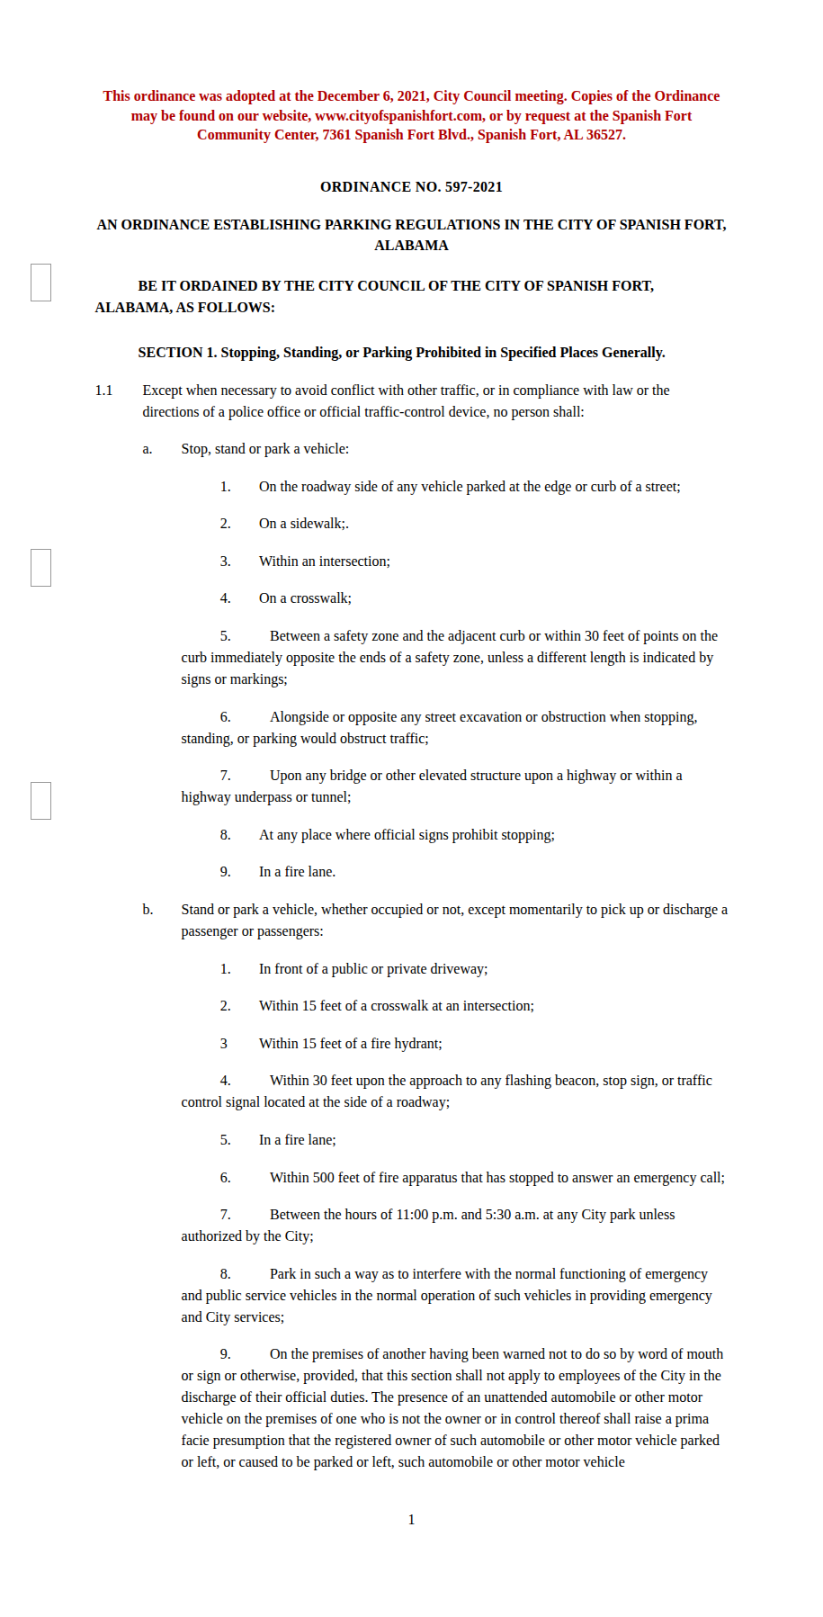This ordinance was adopted at the December 6, 2021, City Council meeting. Copies of the Ordinance may be found on our website, www.cityofspanishfort.com, or by request at the Spanish Fort Community Center, 7361 Spanish Fort Blvd., Spanish Fort, AL 36527.
ORDINANCE NO. 597-2021
AN ORDINANCE ESTABLISHING PARKING REGULATIONS IN THE CITY OF SPANISH FORT, ALABAMA
BE IT ORDAINED BY THE CITY COUNCIL OF THE CITY OF SPANISH FORT, ALABAMA, AS FOLLOWS:
SECTION 1. Stopping, Standing, or Parking Prohibited in Specified Places Generally.
1.1
Except when necessary to avoid conflict with other traffic, or in compliance with law or the directions of a police office or official traffic-control device, no person shall:
a.
Stop, stand or park a vehicle:
1.
On the roadway side of any vehicle parked at the edge or curb of a street;
2.
On a sidewalk;.
3.
Within an intersection;
4.
On a crosswalk;
5. Between a safety zone and the adjacent curb or within 30 feet of points on the curb immediately opposite the ends of a safety zone, unless a different length is indicated by signs or markings;
6. Alongside or opposite any street excavation or obstruction when stopping, standing, or parking would obstruct traffic;
7. Upon any bridge or other elevated structure upon a highway or within a highway underpass or tunnel;
8.
At any place where official signs prohibit stopping;
9.
In a fire lane.
b.
Stand or park a vehicle, whether occupied or not, except momentarily to pick up or discharge a passenger or passengers:
1.
In front of a public or private driveway;
2.
Within 15 feet of a crosswalk at an intersection;
3
Within 15 feet of a fire hydrant;
4. Within 30 feet upon the approach to any flashing beacon, stop sign, or traffic control signal located at the side of a roadway;
5.
In a fire lane;
6. Within 500 feet of fire apparatus that has stopped to answer an emergency call;
7. Between the hours of 11:00 p.m. and 5:30 a.m. at any City park unless authorized by the City;
8. Park in such a way as to interfere with the normal functioning of emergency and public service vehicles in the normal operation of such vehicles in providing emergency and City services;
9. On the premises of another having been warned not to do so by word of mouth or sign or otherwise, provided, that this section shall not apply to employees of the City in the discharge of their official duties. The presence of an unattended automobile or other motor vehicle on the premises of one who is not the owner or in control thereof shall raise a prima facie presumption that the registered owner of such automobile or other motor vehicle parked or left, or caused to be parked or left, such automobile or other motor vehicle
1